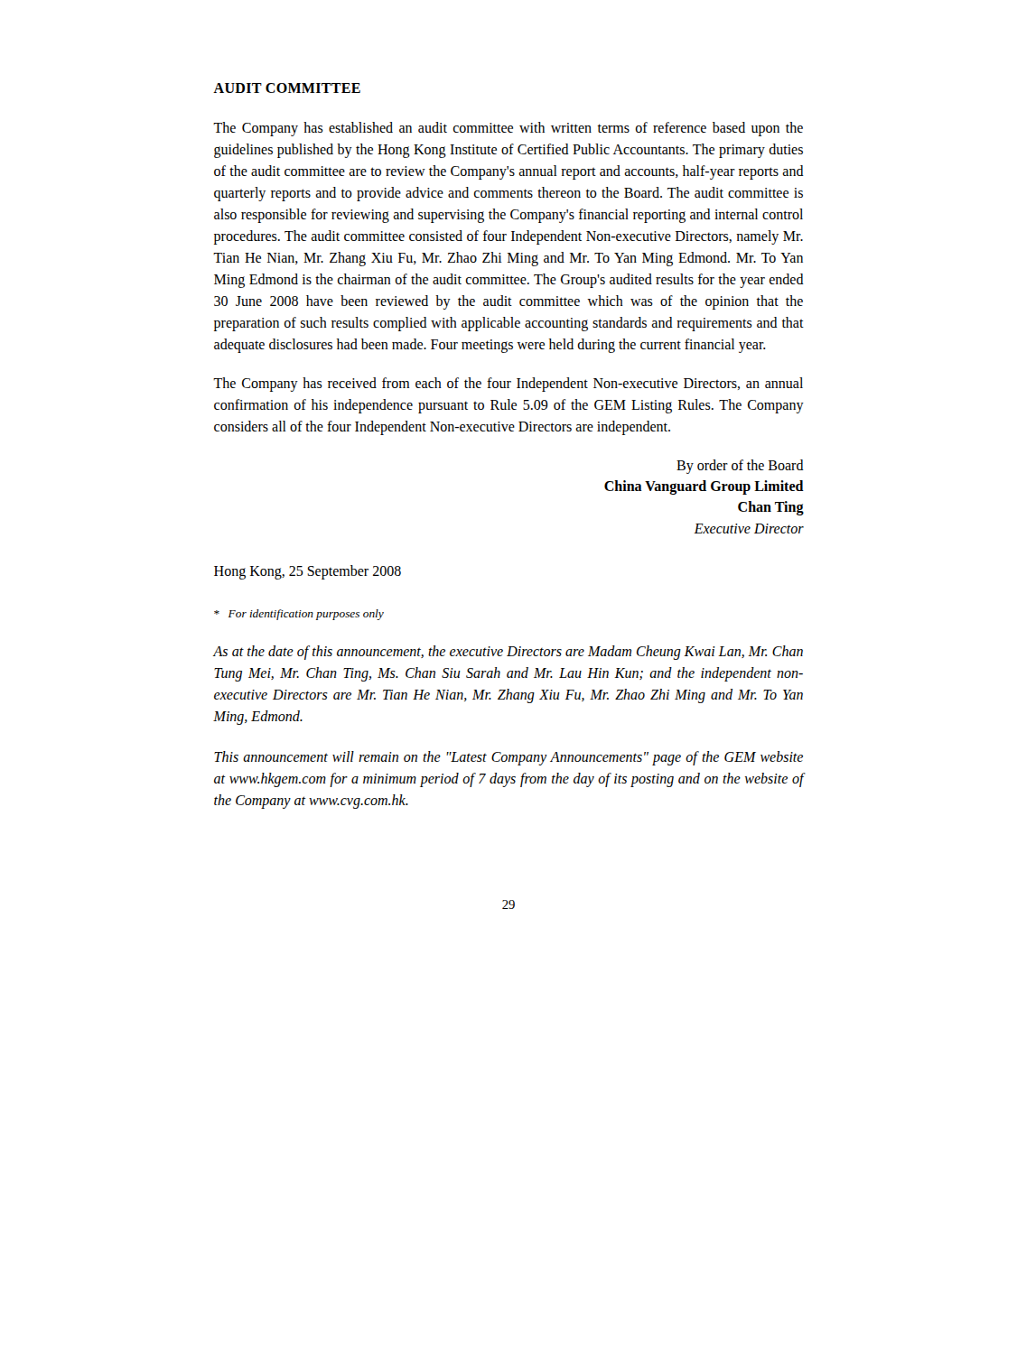AUDIT COMMITTEE
The Company has established an audit committee with written terms of reference based upon the guidelines published by the Hong Kong Institute of Certified Public Accountants. The primary duties of the audit committee are to review the Company's annual report and accounts, half-year reports and quarterly reports and to provide advice and comments thereon to the Board. The audit committee is also responsible for reviewing and supervising the Company's financial reporting and internal control procedures. The audit committee consisted of four Independent Non-executive Directors, namely Mr. Tian He Nian, Mr. Zhang Xiu Fu, Mr. Zhao Zhi Ming and Mr. To Yan Ming Edmond. Mr. To Yan Ming Edmond is the chairman of the audit committee. The Group's audited results for the year ended 30 June 2008 have been reviewed by the audit committee which was of the opinion that the preparation of such results complied with applicable accounting standards and requirements and that adequate disclosures had been made. Four meetings were held during the current financial year.
The Company has received from each of the four Independent Non-executive Directors, an annual confirmation of his independence pursuant to Rule 5.09 of the GEM Listing Rules. The Company considers all of the four Independent Non-executive Directors are independent.
By order of the Board
China Vanguard Group Limited
Chan Ting
Executive Director
Hong Kong, 25 September 2008
*For identification purposes only
As at the date of this announcement, the executive Directors are Madam Cheung Kwai Lan, Mr. Chan Tung Mei, Mr. Chan Ting, Ms. Chan Siu Sarah and Mr. Lau Hin Kun; and the independent non-executive Directors are Mr. Tian He Nian, Mr. Zhang Xiu Fu, Mr. Zhao Zhi Ming and Mr. To Yan Ming, Edmond.
This announcement will remain on the "Latest Company Announcements" page of the GEM website at www.hkgem.com for a minimum period of 7 days from the day of its posting and on the website of the Company at www.cvg.com.hk.
29